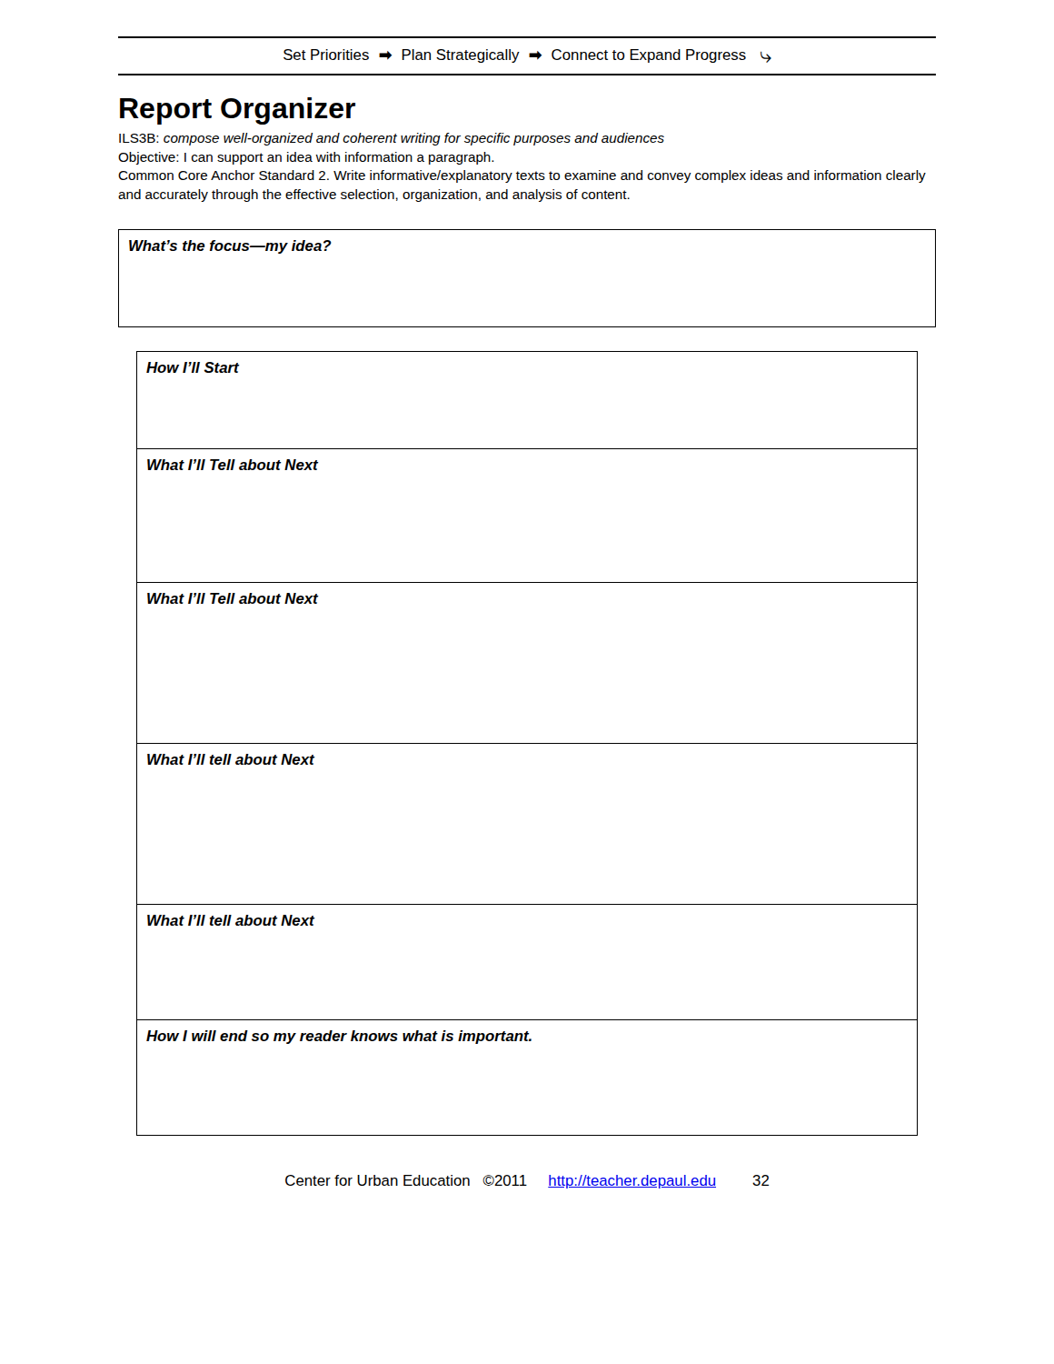Set Priorities ➡ Plan Strategically ➡ Connect to Expand Progress ⤷
Report Organizer
ILS3B: compose well-organized and coherent writing for specific purposes and audiences
Objective: I can support an idea with information a paragraph.
Common Core Anchor Standard 2. Write informative/explanatory texts to examine and convey complex ideas and information clearly and accurately through the effective selection, organization, and analysis of content.
What’s the focus—my idea?
| How I’ll Start |
| What I’ll Tell about Next |
| What I’ll Tell about Next |
| What I’ll tell about Next |
| What I’ll tell about Next |
| How I will end so my reader knows what is important. |
Center for Urban Education ©2011 http://teacher.depaul.edu 32